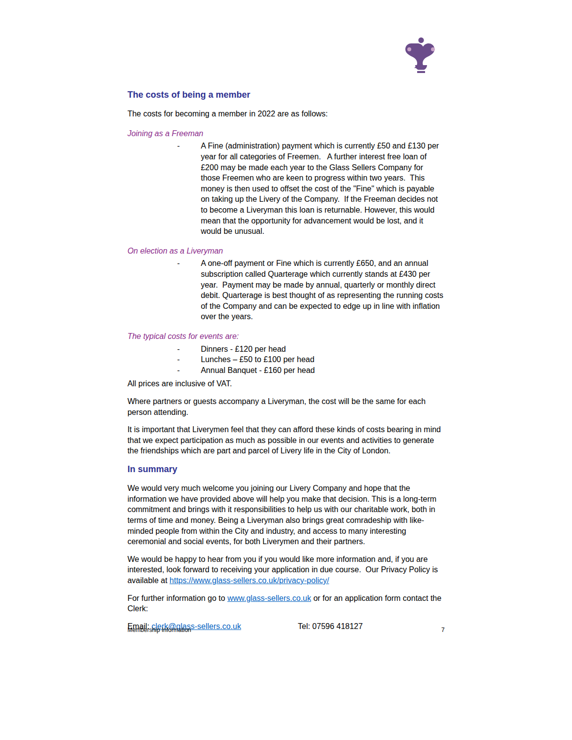The costs of being a member
The costs for becoming a member in 2022 are as follows:
Joining as a Freeman
A Fine (administration) payment which is currently £50 and £130 per year for all categories of Freemen. A further interest free loan of £200 may be made each year to the Glass Sellers Company for those Freemen who are keen to progress within two years. This money is then used to offset the cost of the "Fine" which is payable on taking up the Livery of the Company. If the Freeman decides not to become a Liveryman this loan is returnable. However, this would mean that the opportunity for advancement would be lost, and it would be unusual.
On election as a Liveryman
A one-off payment or Fine which is currently £650, and an annual subscription called Quarterage which currently stands at £430 per year. Payment may be made by annual, quarterly or monthly direct debit. Quarterage is best thought of as representing the running costs of the Company and can be expected to edge up in line with inflation over the years.
The typical costs for events are:
Dinners - £120 per head
Lunches – £50 to £100 per head
Annual Banquet - £160 per head
All prices are inclusive of VAT.
Where partners or guests accompany a Liveryman, the cost will be the same for each person attending.
It is important that Liverymen feel that they can afford these kinds of costs bearing in mind that we expect participation as much as possible in our events and activities to generate the friendships which are part and parcel of Livery life in the City of London.
In summary
We would very much welcome you joining our Livery Company and hope that the information we have provided above will help you make that decision. This is a long-term commitment and brings with it responsibilities to help us with our charitable work, both in terms of time and money. Being a Liveryman also brings great comradeship with like-minded people from within the City and industry, and access to many interesting ceremonial and social events, for both Liverymen and their partners.
We would be happy to hear from you if you would like more information and, if you are interested, look forward to receiving your application in due course. Our Privacy Policy is available at https://www.glass-sellers.co.uk/privacy-policy/
For further information go to www.glass-sellers.co.uk or for an application form contact the Clerk:
Email: clerk@glass-sellers.co.uk Tel: 07596 418127
Membership Information 7